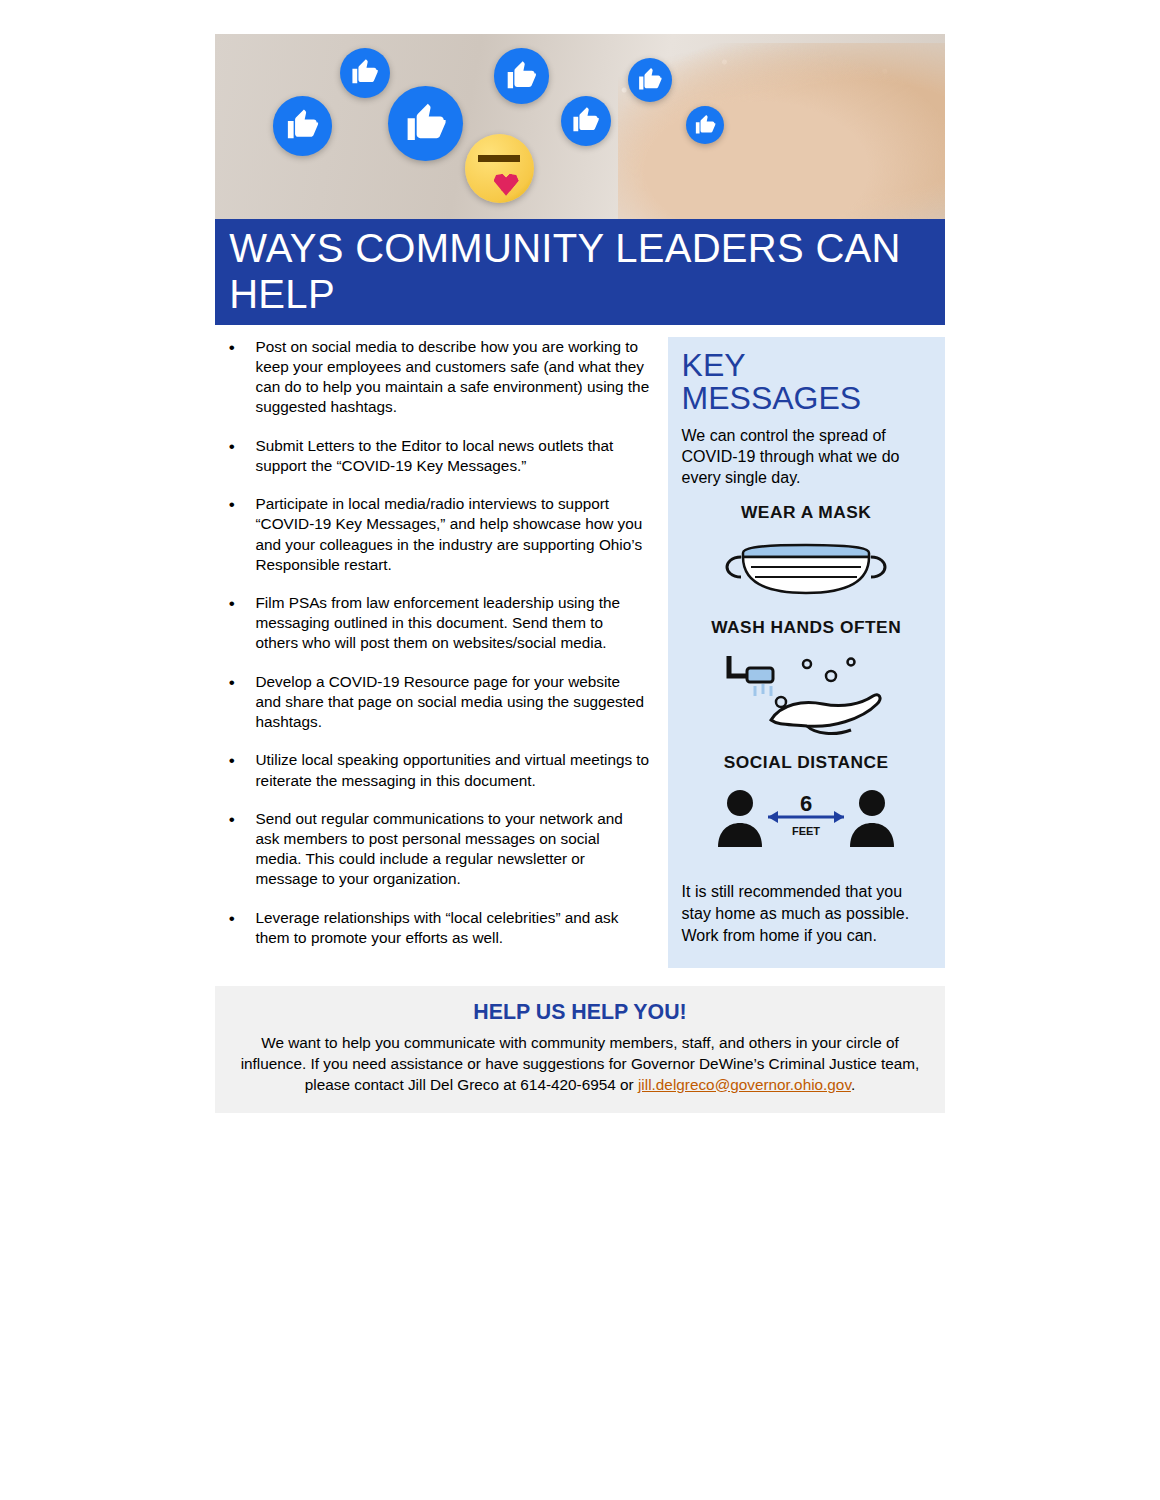WAYS COMMUNITY LEADERS CAN HELP
Post on social media to describe how you are working to keep your employees and customers safe (and what they can do to help you maintain a safe environment) using the suggested hashtags.
Submit Letters to the Editor to local news outlets that support the “COVID-19 Key Messages.”
Participate in local media/radio interviews to support “COVID-19 Key Messages,” and help showcase how you and your colleagues in the industry are supporting Ohio’s Responsible restart.
Film PSAs from law enforcement leadership using the messaging outlined in this document. Send them to others who will post them on websites/social media.
Develop a COVID-19 Resource page for your website and share that page on social media using the suggested hashtags.
Utilize local speaking opportunities and virtual meetings to reiterate the messaging in this document.
Send out regular communications to your network and ask members to post personal messages on social media. This could include a regular newsletter or message to your organization.
Leverage relationships with “local celebrities” and ask them to promote your efforts as well.
KEY MESSAGES
We can control the spread of COVID-19 through what we do every single day.
WEAR A MASK
WASH HANDS OFTEN
SOCIAL DISTANCE
6 FEET
It is still recommended that you stay home as much as possible. Work from home if you can.
HELP US HELP YOU!
We want to help you communicate with community members, staff, and others in your circle of influence. If you need assistance or have suggestions for Governor DeWine’s Criminal Justice team, please contact Jill Del Greco at 614-420-6954 or jill.delgreco@governor.ohio.gov.